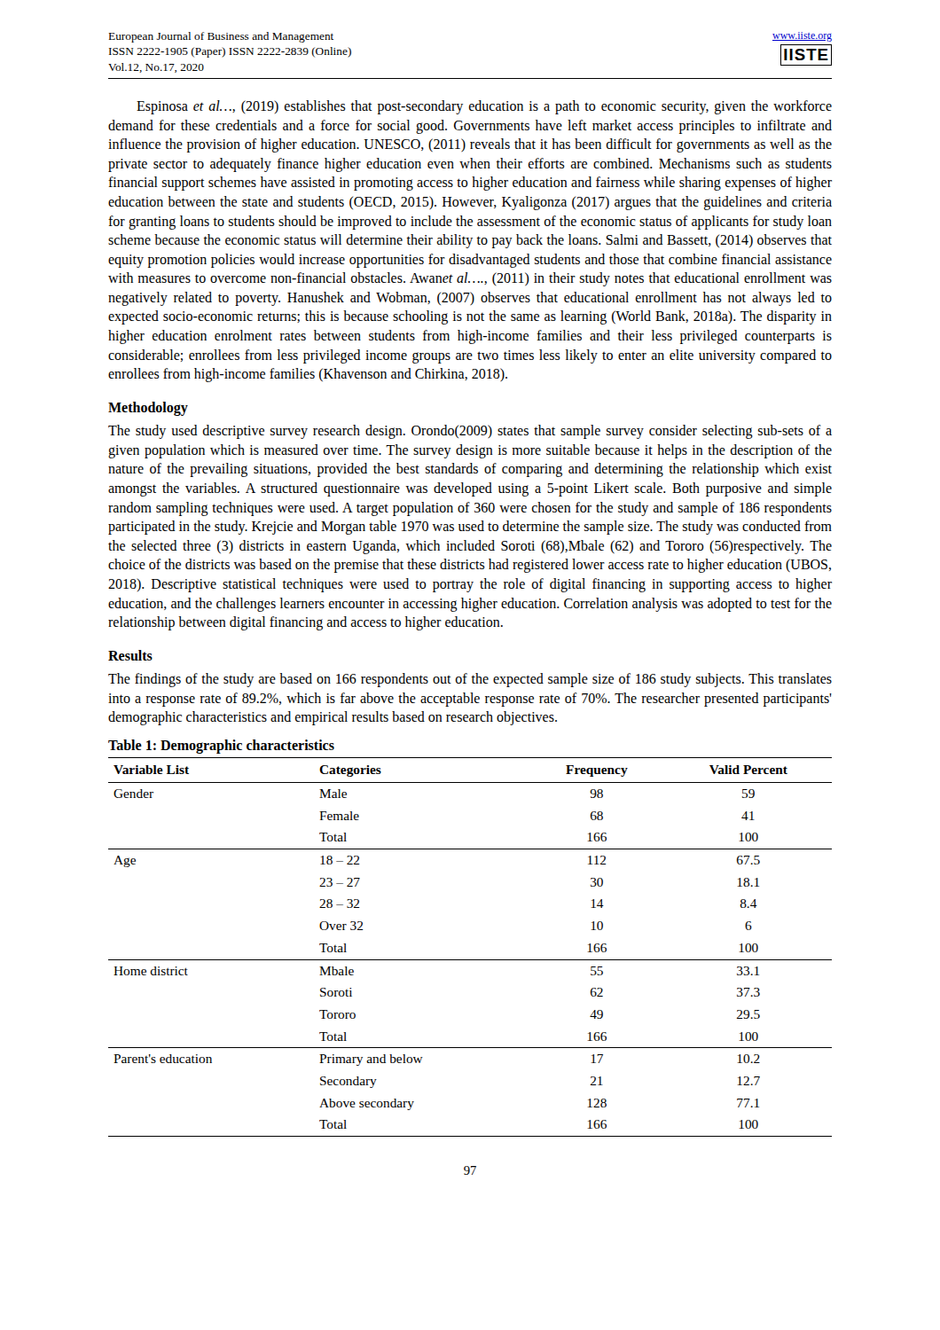European Journal of Business and Management
ISSN 2222-1905 (Paper) ISSN 2222-2839 (Online)
Vol.12, No.17, 2020
www.iiste.org
IISTE
Espinosa et al…, (2019) establishes that post-secondary education is a path to economic security, given the workforce demand for these credentials and a force for social good. Governments have left market access principles to infiltrate and influence the provision of higher education. UNESCO, (2011) reveals that it has been difficult for governments as well as the private sector to adequately finance higher education even when their efforts are combined. Mechanisms such as students financial support schemes have assisted in promoting access to higher education and fairness while sharing expenses of higher education between the state and students (OECD, 2015). However, Kyaligonza (2017) argues that the guidelines and criteria for granting loans to students should be improved to include the assessment of the economic status of applicants for study loan scheme because the economic status will determine their ability to pay back the loans. Salmi and Bassett, (2014) observes that equity promotion policies would increase opportunities for disadvantaged students and those that combine financial assistance with measures to overcome non-financial obstacles. Awanet al…., (2011) in their study notes that educational enrollment was negatively related to poverty. Hanushek and Wobman, (2007) observes that educational enrollment has not always led to expected socio-economic returns; this is because schooling is not the same as learning (World Bank, 2018a). The disparity in higher education enrolment rates between students from high-income families and their less privileged counterparts is considerable; enrollees from less privileged income groups are two times less likely to enter an elite university compared to enrollees from high-income families (Khavenson and Chirkina, 2018).
Methodology
The study used descriptive survey research design. Orondo(2009) states that sample survey consider selecting sub-sets of a given population which is measured over time. The survey design is more suitable because it helps in the description of the nature of the prevailing situations, provided the best standards of comparing and determining the relationship which exist amongst the variables. A structured questionnaire was developed using a 5-point Likert scale. Both purposive and simple random sampling techniques were used. A target population of 360 were chosen for the study and sample of 186 respondents participated in the study. Krejcie and Morgan table 1970 was used to determine the sample size. The study was conducted from the selected three (3) districts in eastern Uganda, which included Soroti (68),Mbale (62) and Tororo (56)respectively. The choice of the districts was based on the premise that these districts had registered lower access rate to higher education (UBOS, 2018). Descriptive statistical techniques were used to portray the role of digital financing in supporting access to higher education, and the challenges learners encounter in accessing higher education. Correlation analysis was adopted to test for the relationship between digital financing and access to higher education.
Results
The findings of the study are based on 166 respondents out of the expected sample size of 186 study subjects. This translates into a response rate of 89.2%, which is far above the acceptable response rate of 70%. The researcher presented participants' demographic characteristics and empirical results based on research objectives.
Table 1: Demographic characteristics
| Variable List | Categories | Frequency | Valid Percent |
| --- | --- | --- | --- |
| Gender | Male | 98 | 59 |
| | Female | 68 | 41 |
| | Total | 166 | 100 |
| Age | 18 – 22 | 112 | 67.5 |
| | 23 – 27 | 30 | 18.1 |
| | 28 – 32 | 14 | 8.4 |
| | Over 32 | 10 | 6 |
| | Total | 166 | 100 |
| Home district | Mbale | 55 | 33.1 |
| | Soroti | 62 | 37.3 |
| | Tororo | 49 | 29.5 |
| | Total | 166 | 100 |
| Parent's education | Primary and below | 17 | 10.2 |
| | Secondary | 21 | 12.7 |
| | Above secondary | 128 | 77.1 |
| | Total | 166 | 100 |
97